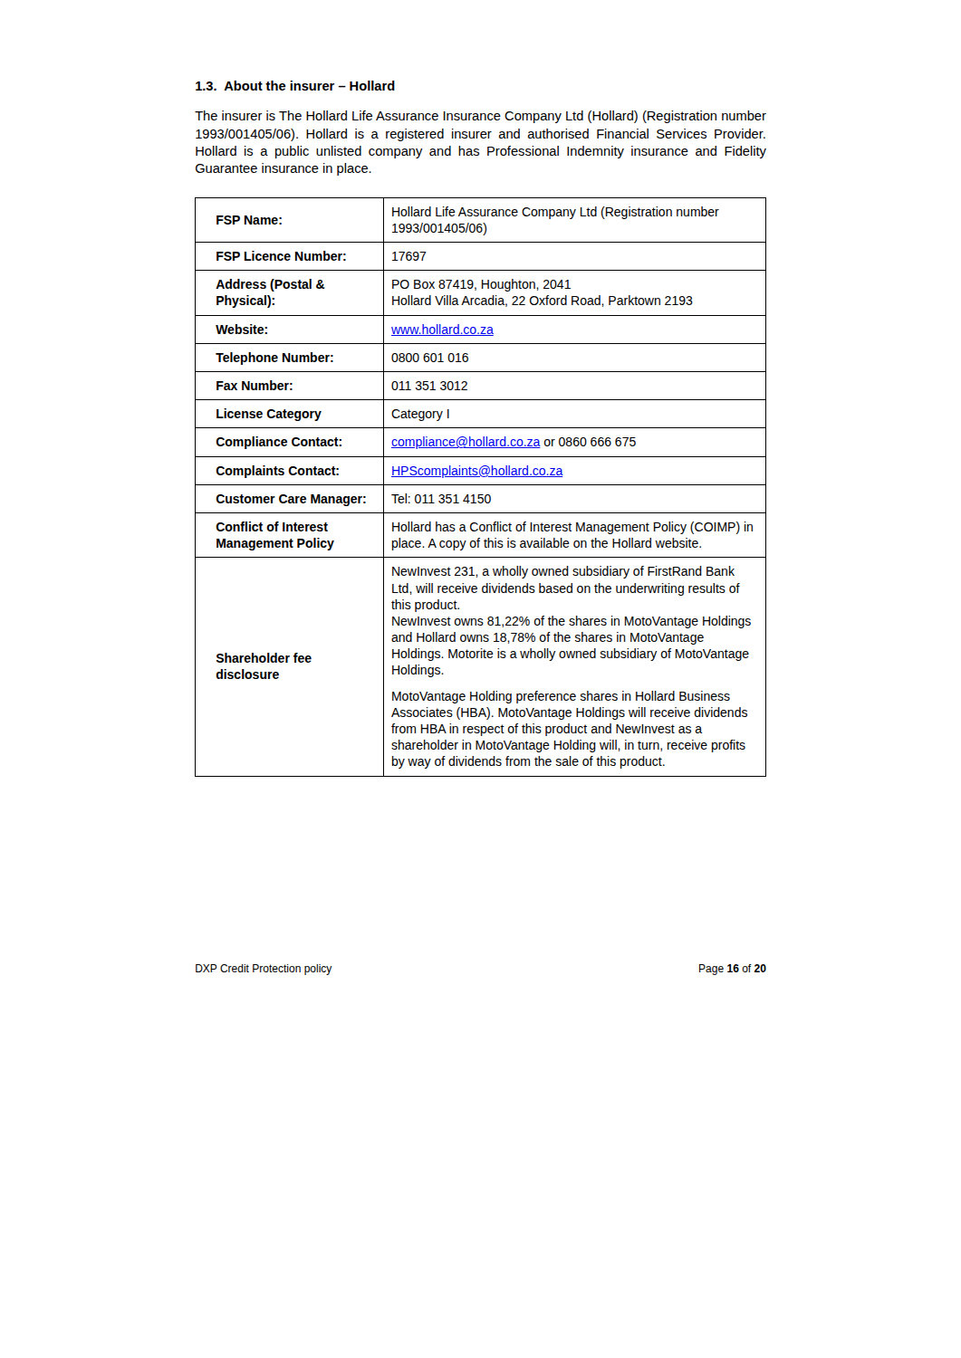1.3. About the insurer – Hollard
The insurer is The Hollard Life Assurance Insurance Company Ltd (Hollard) (Registration number 1993/001405/06). Hollard is a registered insurer and authorised Financial Services Provider. Hollard is a public unlisted company and has Professional Indemnity insurance and Fidelity Guarantee insurance in place.
| FSP Name: | Hollard Life Assurance Company Ltd (Registration number 1993/001405/06) |
| FSP Licence Number: | 17697 |
| Address (Postal & Physical): | PO Box 87419, Houghton, 2041 Hollard Villa Arcadia, 22 Oxford Road, Parktown 2193 |
| Website: | www.hollard.co.za |
| Telephone Number: | 0800 601 016 |
| Fax Number: | 011 351 3012 |
| License Category | Category I |
| Compliance Contact: | compliance@hollard.co.za or 0860 666 675 |
| Complaints Contact: | HPScomplaints@hollard.co.za |
| Customer Care Manager: | Tel: 011 351 4150 |
| Conflict of Interest Management Policy | Hollard has a Conflict of Interest Management Policy (COIMP) in place. A copy of this is available on the Hollard website. |
| Shareholder fee disclosure | NewInvest 231, a wholly owned subsidiary of FirstRand Bank Ltd, will receive dividends based on the underwriting results of this product. NewInvest owns 81,22% of the shares in MotoVantage Holdings and Hollard owns 18,78% of the shares in MotoVantage Holdings. Motorite is a wholly owned subsidiary of MotoVantage Holdings. MotoVantage Holding preference shares in Hollard Business Associates (HBA). MotoVantage Holdings will receive dividends from HBA in respect of this product and NewInvest as a shareholder in MotoVantage Holding will, in turn, receive profits by way of dividends from the sale of this product. |
DXP Credit Protection policy
Page 16 of 20